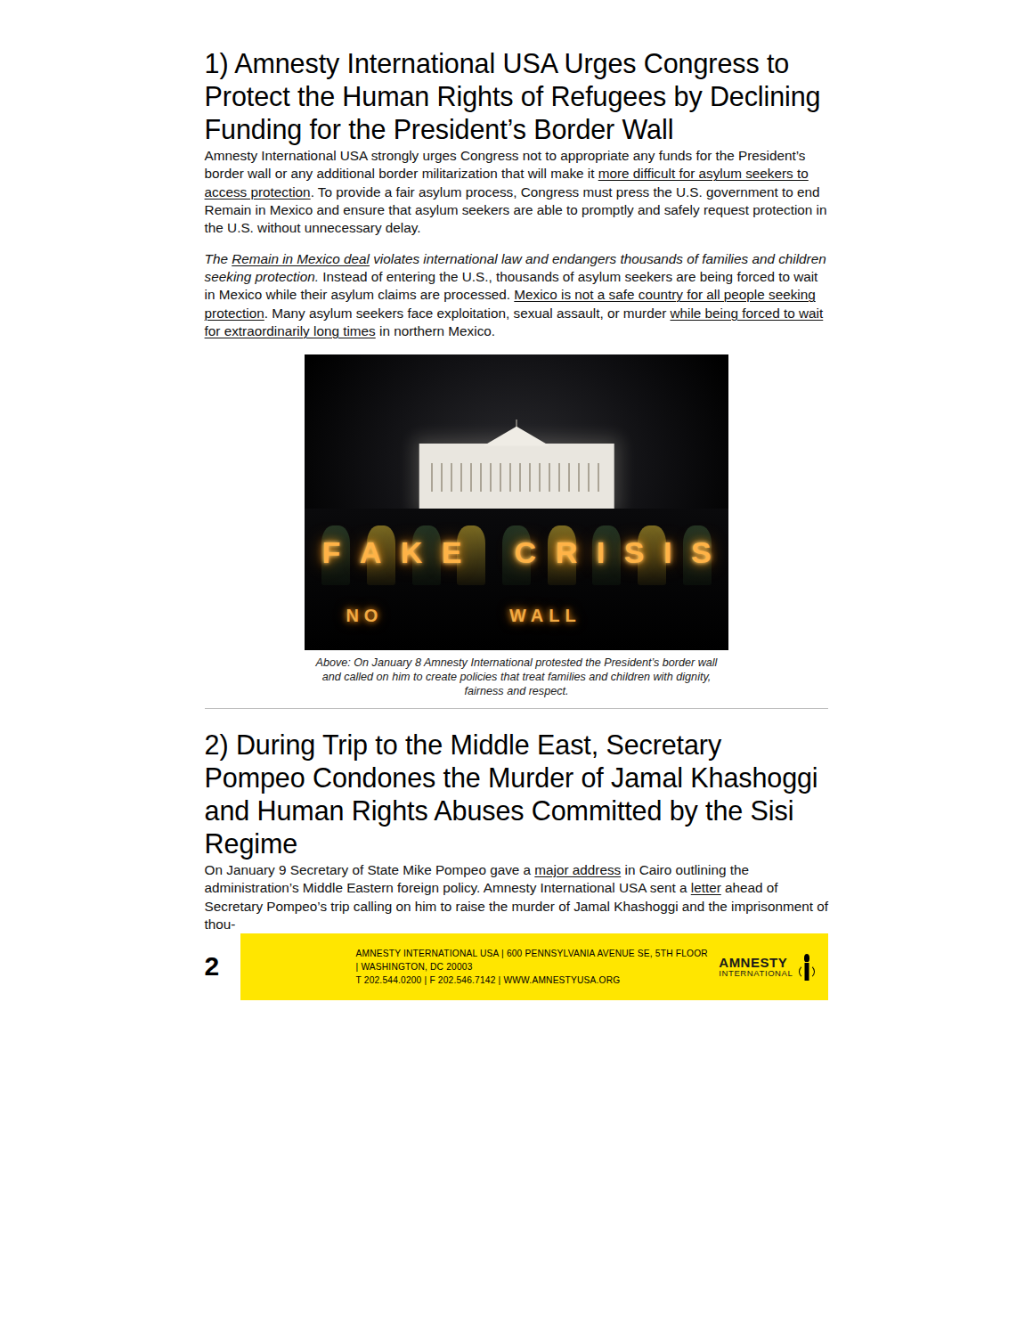1) Amnesty International USA Urges Congress to Protect the Human Rights of Refugees by Declining Funding for the President’s Border Wall
Amnesty International USA strongly urges Congress not to appropriate any funds for the President’s border wall or any additional border militarization that will make it more difficult for asylum seekers to access protection. To provide a fair asylum process, Congress must press the U.S. government to end Remain in Mexico and ensure that asylum seekers are able to promptly and safely request protection in the U.S. without unnecessary delay.
The Remain in Mexico deal violates international law and endangers thousands of families and children seeking protection. Instead of entering the U.S., thousands of asylum seekers are being forced to wait in Mexico while their asylum claims are processed. Mexico is not a safe country for all people seeking protection. Many asylum seekers face exploitation, sexual assault, or murder while being forced to wait for extraordinarily long times in northern Mexico.
F A K E C R I S I S
NO WALL
Above: On January 8 Amnesty International protested the President’s border wall and called on him to create policies that treat families and children with dignity, fairness and respect.
2) During Trip to the Middle East, Secretary Pompeo Condones the Murder of Jamal Khashoggi and Human Rights Abuses Committed by the Sisi Regime
On January 9 Secretary of State Mike Pompeo gave a major address in Cairo outlining the administration’s Middle Eastern foreign policy. Amnesty International USA sent a letter ahead of Secretary Pompeo’s trip calling on him to raise the murder of Jamal Khashoggi and the imprisonment of thou-
2
AMNESTY INTERNATIONAL USA | 600 PENNSYLVANIA AVENUE SE, 5TH FLOOR | WASHINGTON, DC 20003
T 202.544.0200 | F 202.546.7142 | WWW.AMNESTYUSA.ORG
AMNESTY INTERNATIONAL